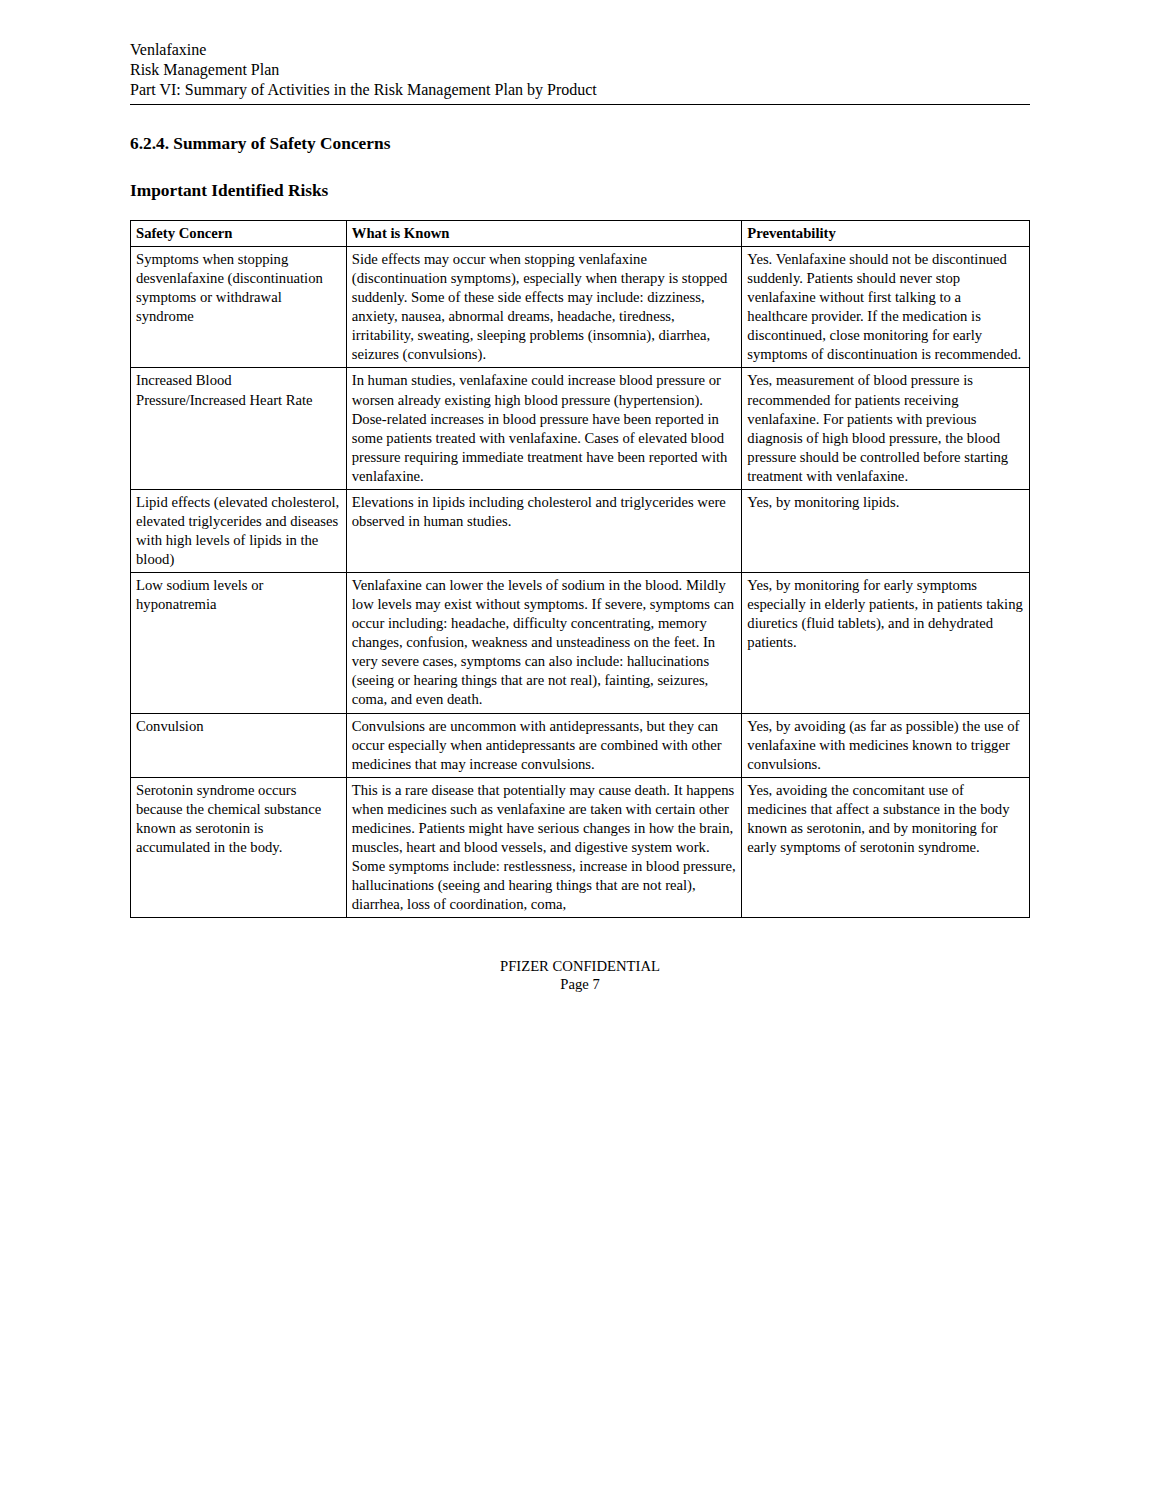Venlafaxine
Risk Management Plan
Part VI: Summary of Activities in the Risk Management Plan by Product
6.2.4. Summary of Safety Concerns
Important Identified Risks
| Safety Concern | What is Known | Preventability |
| --- | --- | --- |
| Symptoms when stopping desvenlafaxine (discontinuation symptoms or withdrawal syndrome | Side effects may occur when stopping venlafaxine (discontinuation symptoms), especially when therapy is stopped suddenly. Some of these side effects may include: dizziness, anxiety, nausea, abnormal dreams, headache, tiredness, irritability, sweating, sleeping problems (insomnia), diarrhea, seizures (convulsions). | Yes. Venlafaxine should not be discontinued suddenly. Patients should never stop venlafaxine without first talking to a healthcare provider. If the medication is discontinued, close monitoring for early symptoms of discontinuation is recommended. |
| Increased Blood Pressure/Increased Heart Rate | In human studies, venlafaxine could increase blood pressure or worsen already existing high blood pressure (hypertension). Dose-related increases in blood pressure have been reported in some patients treated with venlafaxine. Cases of elevated blood pressure requiring immediate treatment have been reported with venlafaxine. | Yes, measurement of blood pressure is recommended for patients receiving venlafaxine. For patients with previous diagnosis of high blood pressure, the blood pressure should be controlled before starting treatment with venlafaxine. |
| Lipid effects (elevated cholesterol, elevated triglycerides and diseases with high levels of lipids in the blood) | Elevations in lipids including cholesterol and triglycerides were observed in human studies. | Yes, by monitoring lipids. |
| Low sodium levels or hyponatremia | Venlafaxine can lower the levels of sodium in the blood. Mildly low levels may exist without symptoms. If severe, symptoms can occur including: headache, difficulty concentrating, memory changes, confusion, weakness and unsteadiness on the feet. In very severe cases, symptoms can also include: hallucinations (seeing or hearing things that are not real), fainting, seizures, coma, and even death. | Yes, by monitoring for early symptoms especially in elderly patients, in patients taking diuretics (fluid tablets), and in dehydrated patients. |
| Convulsion | Convulsions are uncommon with antidepressants, but they can occur especially when antidepressants are combined with other medicines that may increase convulsions. | Yes, by avoiding (as far as possible) the use of venlafaxine with medicines known to trigger convulsions. |
| Serotonin syndrome occurs because the chemical substance known as serotonin is accumulated in the body. | This is a rare disease that potentially may cause death. It happens when medicines such as venlafaxine are taken with certain other medicines. Patients might have serious changes in how the brain, muscles, heart and blood vessels, and digestive system work. Some symptoms include: restlessness, increase in blood pressure, hallucinations (seeing and hearing things that are not real), diarrhea, loss of coordination, coma, | Yes, avoiding the concomitant use of medicines that affect a substance in the body known as serotonin, and by monitoring for early symptoms of serotonin syndrome. |
PFIZER CONFIDENTIAL
Page 7